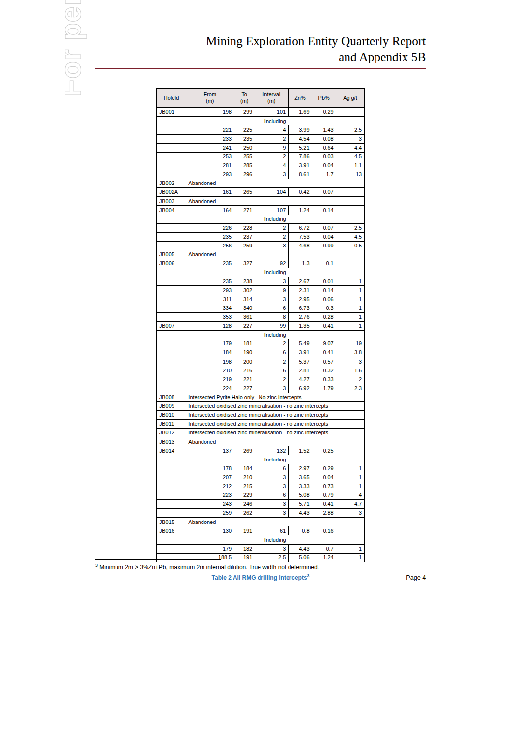Mining Exploration Entity Quarterly Report and Appendix 5B
For personal use only
| HoleId | From (m) | To (m) | Interval (m) | Zn% | Pb% | Ag g/t |
| --- | --- | --- | --- | --- | --- | --- |
| JB001 | 198 | 299 | 101 | 1.69 | 0.29 | |
| | Including |
| | 221 | 225 | 4 | 3.99 | 1.43 | 2.5 |
| | 233 | 235 | 2 | 4.54 | 0.08 | 3 |
| | 241 | 250 | 9 | 5.21 | 0.64 | 4.4 |
| | 253 | 255 | 2 | 7.86 | 0.03 | 4.5 |
| | 281 | 285 | 4 | 3.91 | 0.04 | 1.1 |
| | 293 | 296 | 3 | 8.61 | 1.7 | 13 |
| JB002 | Abandoned |
| JB002A | 161 | 265 | 104 | 0.42 | 0.07 | |
| JB003 | Abandoned |
| JB004 | 164 | 271 | 107 | 1.24 | 0.14 | |
| | Including |
| | 226 | 228 | 2 | 6.72 | 0.07 | 2.5 |
| | 235 | 237 | 2 | 7.53 | 0.04 | 4.5 |
| | 256 | 259 | 3 | 4.68 | 0.99 | 0.5 |
| JB005 | Abandoned | | | | | |
| JB006 | 235 | 327 | 92 | 1.3 | 0.1 | |
| | Including |
| | 235 | 238 | 3 | 2.67 | 0.01 | 1 |
| | 293 | 302 | 9 | 2.31 | 0.14 | 1 |
| | 311 | 314 | 3 | 2.95 | 0.06 | 1 |
| | 334 | 340 | 6 | 6.73 | 0.3 | 1 |
| | 353 | 361 | 8 | 2.76 | 0.28 | 1 |
| JB007 | 128 | 227 | 99 | 1.35 | 0.41 | 1 |
| | Including |
| | 179 | 181 | 2 | 5.49 | 9.07 | 19 |
| | 184 | 190 | 6 | 3.91 | 0.41 | 3.8 |
| | 198 | 200 | 2 | 5.37 | 0.57 | 3 |
| | 210 | 216 | 6 | 2.81 | 0.32 | 1.6 |
| | 219 | 221 | 2 | 4.27 | 0.33 | 2 |
| | 224 | 227 | 3 | 6.92 | 1.79 | 2.3 |
| JB008 | Intersected Pyrite Halo only - No zinc intercepts |
| JB009 | Intersected oxidised zinc mineralisation - no zinc intercepts |
| JB010 | Intersected oxidised zinc mineralisation - no zinc intercepts |
| JB011 | Intersected oxidised zinc mineralisation - no zinc intercepts |
| JB012 | Intersected oxidised zinc mineralisation - no zinc intercepts |
| JB013 | Abandoned |
| JB014 | 137 | 269 | 132 | 1.52 | 0.25 | |
| | Including |
| | 178 | 184 | 6 | 2.97 | 0.29 | 1 |
| | 207 | 210 | 3 | 3.65 | 0.04 | 1 |
| | 212 | 215 | 3 | 3.33 | 0.73 | 1 |
| | 223 | 229 | 6 | 5.08 | 0.79 | 4 |
| | 243 | 246 | 3 | 5.71 | 0.41 | 4.7 |
| | 259 | 262 | 3 | 4.43 | 2.88 | 3 |
| JB015 | Abandoned |
| JB016 | 130 | 191 | 61 | 0.8 | 0.16 | |
| | Including |
| | 179 | 182 | 3 | 4.43 | 0.7 | 1 |
| | 188.5 | 191 | 2.5 | 5.06 | 1.24 | 1 |
Table 2 All RMG drilling intercepts3
3 Minimum 2m > 3%Zn+Pb, maximum 2m internal dilution. True width not determined.
Page 4